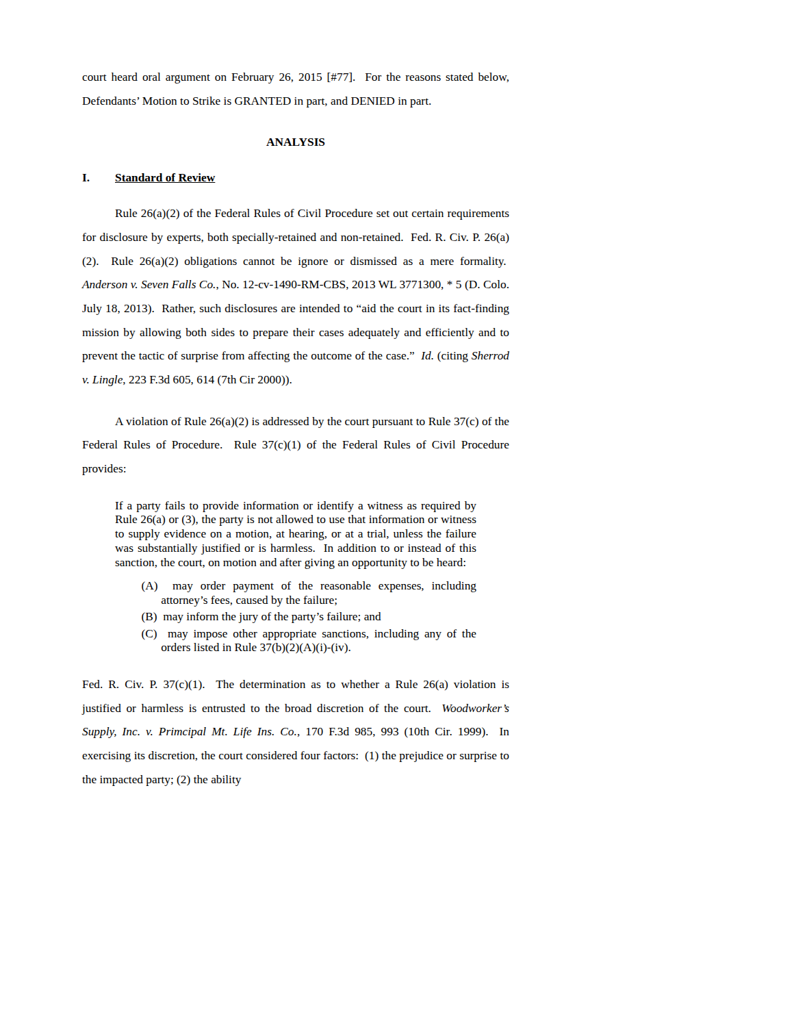court heard oral argument on February 26, 2015 [#77]. For the reasons stated below, Defendants’ Motion to Strike is GRANTED in part, and DENIED in part.
ANALYSIS
I. Standard of Review
Rule 26(a)(2) of the Federal Rules of Civil Procedure set out certain requirements for disclosure by experts, both specially-retained and non-retained. Fed. R. Civ. P. 26(a)(2). Rule 26(a)(2) obligations cannot be ignore or dismissed as a mere formality. Anderson v. Seven Falls Co., No. 12-cv-1490-RM-CBS, 2013 WL 3771300, * 5 (D. Colo. July 18, 2013). Rather, such disclosures are intended to “aid the court in its fact-finding mission by allowing both sides to prepare their cases adequately and efficiently and to prevent the tactic of surprise from affecting the outcome of the case.” Id. (citing Sherrod v. Lingle, 223 F.3d 605, 614 (7th Cir 2000)).
A violation of Rule 26(a)(2) is addressed by the court pursuant to Rule 37(c) of the Federal Rules of Procedure. Rule 37(c)(1) of the Federal Rules of Civil Procedure provides:
If a party fails to provide information or identify a witness as required by Rule 26(a) or (3), the party is not allowed to use that information or witness to supply evidence on a motion, at hearing, or at a trial, unless the failure was substantially justified or is harmless. In addition to or instead of this sanction, the court, on motion and after giving an opportunity to be heard:
(A) may order payment of the reasonable expenses, including attorney’s fees, caused by the failure;
(B) may inform the jury of the party’s failure; and
(C) may impose other appropriate sanctions, including any of the orders listed in Rule 37(b)(2)(A)(i)-(iv).
Fed. R. Civ. P. 37(c)(1). The determination as to whether a Rule 26(a) violation is justified or harmless is entrusted to the broad discretion of the court. Woodworker’s Supply, Inc. v. Primcipal Mt. Life Ins. Co., 170 F.3d 985, 993 (10th Cir. 1999). In exercising its discretion, the court considered four factors: (1) the prejudice or surprise to the impacted party; (2) the ability